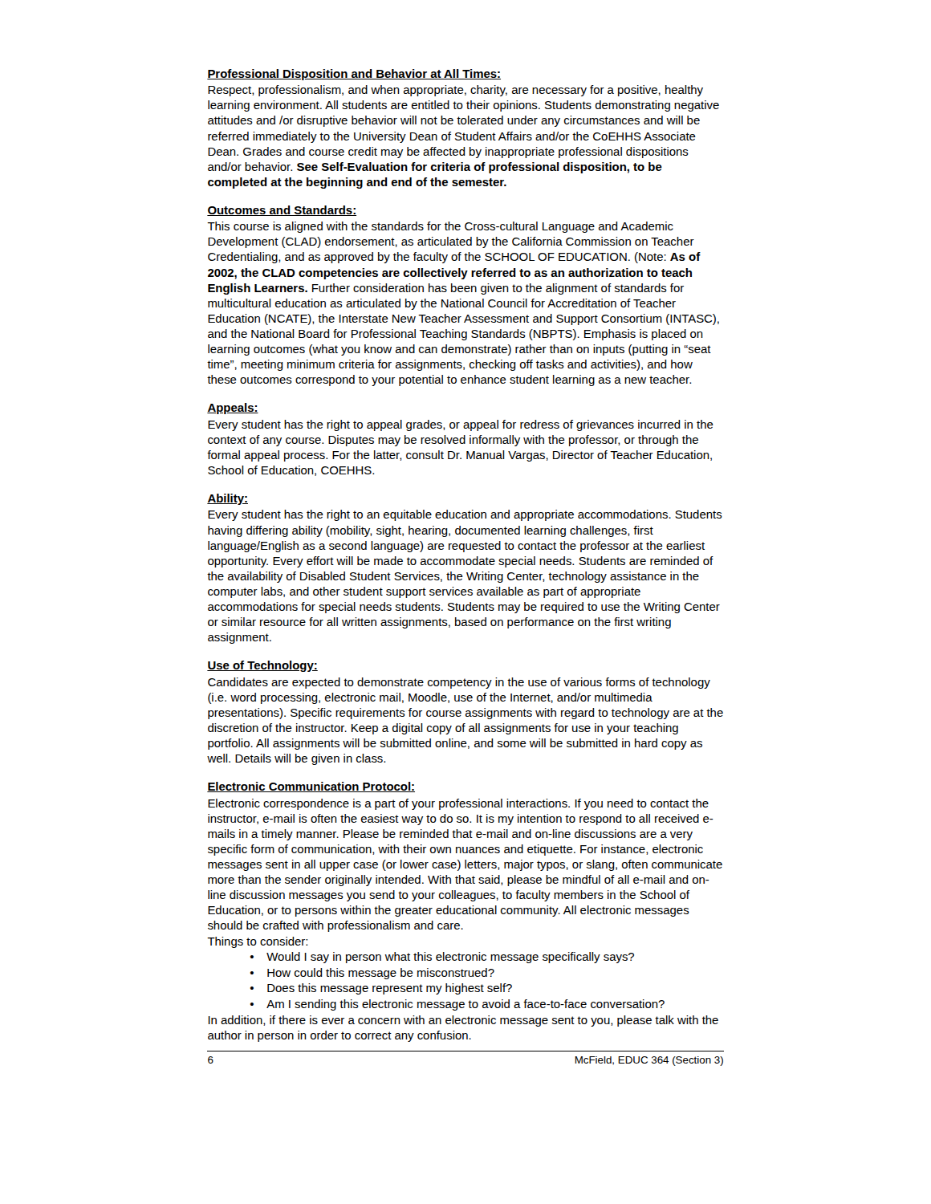Professional Disposition and Behavior at All Times:
Respect, professionalism, and when appropriate, charity, are necessary for a positive, healthy learning environment. All students are entitled to their opinions. Students demonstrating negative attitudes and /or disruptive behavior will not be tolerated under any circumstances and will be referred immediately to the University Dean of Student Affairs and/or the CoEHHS Associate Dean. Grades and course credit may be affected by inappropriate professional dispositions and/or behavior. See Self-Evaluation for criteria of professional disposition, to be completed at the beginning and end of the semester.
Outcomes and Standards:
This course is aligned with the standards for the Cross-cultural Language and Academic Development (CLAD) endorsement, as articulated by the California Commission on Teacher Credentialing, and as approved by the faculty of the SCHOOL OF EDUCATION. (Note: As of 2002, the CLAD competencies are collectively referred to as an authorization to teach English Learners. Further consideration has been given to the alignment of standards for multicultural education as articulated by the National Council for Accreditation of Teacher Education (NCATE), the Interstate New Teacher Assessment and Support Consortium (INTASC), and the National Board for Professional Teaching Standards (NBPTS). Emphasis is placed on learning outcomes (what you know and can demonstrate) rather than on inputs (putting in “seat time”, meeting minimum criteria for assignments, checking off tasks and activities), and how these outcomes correspond to your potential to enhance student learning as a new teacher.
Appeals:
Every student has the right to appeal grades, or appeal for redress of grievances incurred in the context of any course. Disputes may be resolved informally with the professor, or through the formal appeal process. For the latter, consult Dr. Manual Vargas, Director of Teacher Education, School of Education, COEHHS.
Ability:
Every student has the right to an equitable education and appropriate accommodations. Students having differing ability (mobility, sight, hearing, documented learning challenges, first language/English as a second language) are requested to contact the professor at the earliest opportunity. Every effort will be made to accommodate special needs. Students are reminded of the availability of Disabled Student Services, the Writing Center, technology assistance in the computer labs, and other student support services available as part of appropriate accommodations for special needs students. Students may be required to use the Writing Center or similar resource for all written assignments, based on performance on the first writing assignment.
Use of Technology:
Candidates are expected to demonstrate competency in the use of various forms of technology (i.e. word processing, electronic mail, Moodle, use of the Internet, and/or multimedia presentations). Specific requirements for course assignments with regard to technology are at the discretion of the instructor. Keep a digital copy of all assignments for use in your teaching portfolio. All assignments will be submitted online, and some will be submitted in hard copy as well. Details will be given in class.
Electronic Communication Protocol:
Electronic correspondence is a part of your professional interactions. If you need to contact the instructor, e-mail is often the easiest way to do so. It is my intention to respond to all received e-mails in a timely manner. Please be reminded that e-mail and on-line discussions are a very specific form of communication, with their own nuances and etiquette. For instance, electronic messages sent in all upper case (or lower case) letters, major typos, or slang, often communicate more than the sender originally intended. With that said, please be mindful of all e-mail and on-line discussion messages you send to your colleagues, to faculty members in the School of Education, or to persons within the greater educational community. All electronic messages should be crafted with professionalism and care.
Things to consider:
Would I say in person what this electronic message specifically says?
How could this message be misconstrued?
Does this message represent my highest self?
Am I sending this electronic message to avoid a face-to-face conversation?
In addition, if there is ever a concern with an electronic message sent to you, please talk with the author in person in order to correct any confusion.
6 McField, EDUC 364 (Section 3)